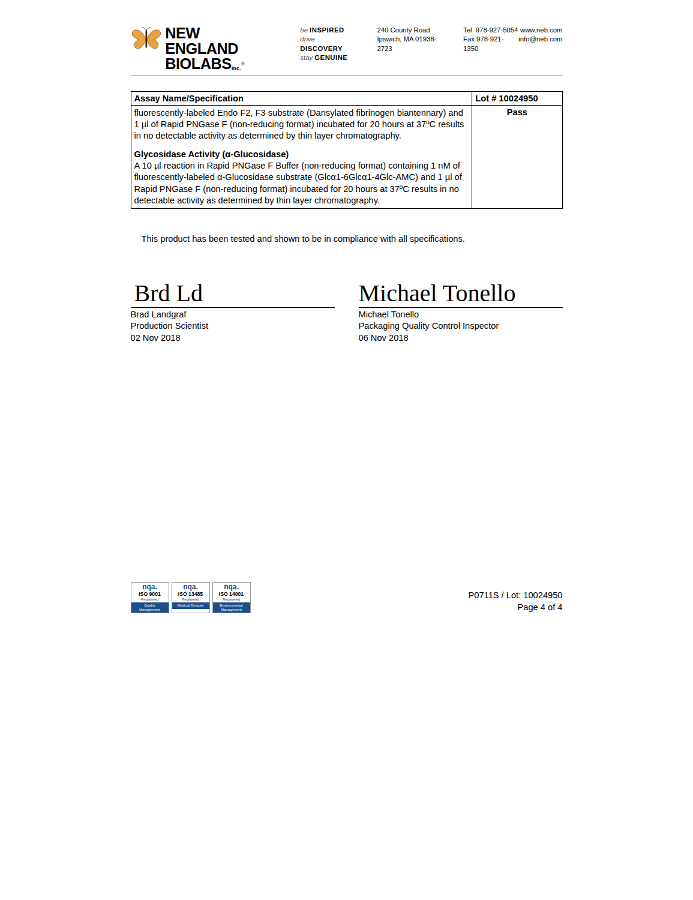NEW ENGLAND BIOLABS Inc.®
be INSPIRED
drive DISCOVERY
stay GENUINE
240 County Road
Ipswich, MA 01938-2723
Tel 978-927-5054
Fax 978-921-1350
www.neb.com
info@neb.com
| Assay Name/Specification | Lot # 10024950 |
| --- | --- |
| fluorescently-labeled Endo F2, F3 substrate (Dansylated fibrinogen biantennary) and 1 µl of Rapid PNGase F (non-reducing format) incubated for 20 hours at 37ºC results in no detectable activity as determined by thin layer chromatography. Glycosidase Activity (α-Glucosidase) A 10 µl reaction in Rapid PNGase F Buffer (non-reducing format) containing 1 nM of fluorescently-labeled α-Glucosidase substrate (Glcα1-6Glcα1-4Glc-AMC) and 1 µl of Rapid PNGase F (non-reducing format) incubated for 20 hours at 37ºC results in no detectable activity as determined by thin layer chromatography. | Pass |
This product has been tested and shown to be in compliance with all specifications.
Brd Ld
Brad Landgraf
Production Scientist
02 Nov 2018
Michael Tonello
Michael Tonello
Packaging Quality Control Inspector
06 Nov 2018
nqa.
ISO 9001
Registered
Quality
Management
nqa.
ISO 13485
Registered
Medical Devices
nqa.
ISO 14001
Registered
Environmental
Management
P0711S / Lot: 10024950
Page 4 of 4